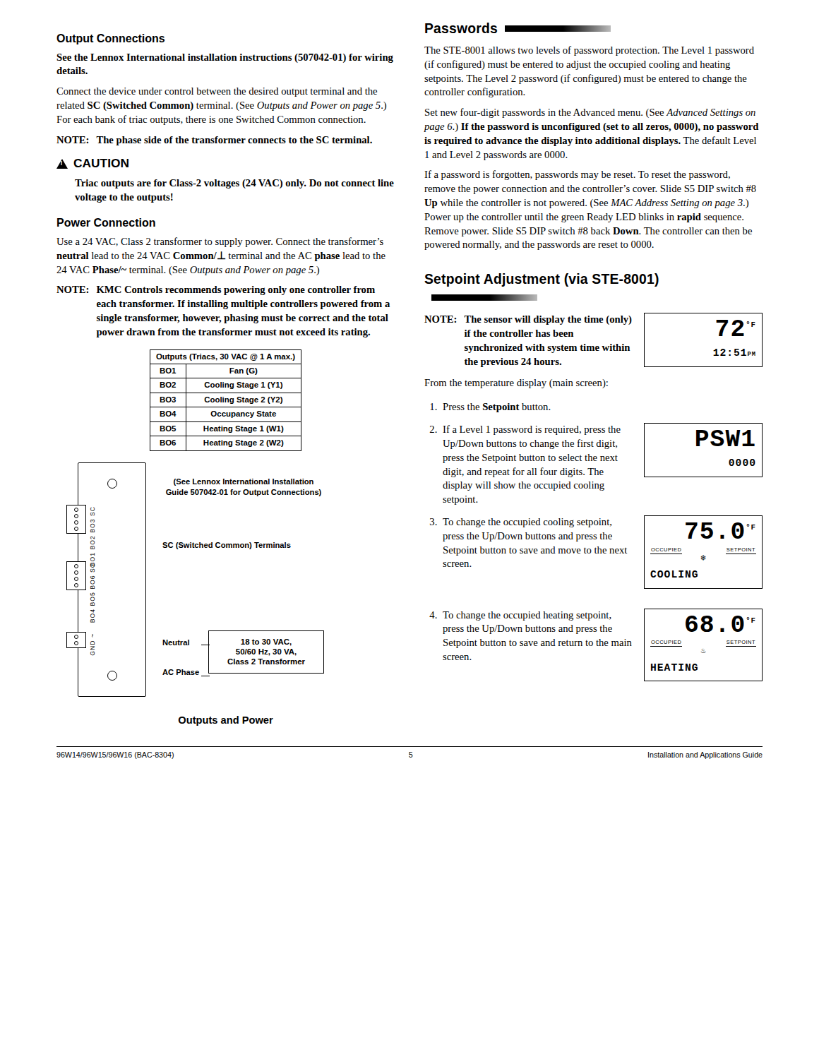Output Connections
See the Lennox International installation instructions (507042-01) for wiring details.
Connect the device under control between the desired output terminal and the related SC (Switched Common) terminal. (See Outputs and Power on page 5.) For each bank of triac outputs, there is one Switched Common connection.
NOTE:
The phase side of the transformer connects to the SC terminal.
CAUTION
Triac outputs are for Class-2 voltages (24 VAC) only. Do not connect line voltage to the outputs!
Power Connection
Use a 24 VAC, Class 2 transformer to supply power. Connect the transformer’s neutral lead to the 24 VAC Common/⊥ terminal and the AC phase lead to the 24 VAC Phase/~ terminal. (See Outputs and Power on page 5.)
NOTE:
KMC Controls recommends powering only one controller from each transformer. If installing multiple controllers powered from a single transformer, however, phasing must be correct and the total power drawn from the transformer must not exceed its rating.
| Outputs (Triacs, 30 VAC @ 1 A max.) |
| --- |
| BO1 | Fan (G) |
| BO2 | Cooling Stage 1 (Y1) |
| BO3 | Cooling Stage 2 (Y2) |
| BO4 | Occupancy State |
| BO5 | Heating Stage 1 (W1) |
| BO6 | Heating Stage 2 (W2) |
BO1 BO2 BO3 SC
BO4 BO5 BO6 SC
GND ~
(See Lennox International Installation
Guide 507042-01 for Output Connections)
SC (Switched Common) Terminals
Neutral
AC Phase
18 to 30 VAC,
50/60 Hz, 30 VA,
Class 2 Transformer
Outputs and Power
Passwords
The STE-8001 allows two levels of password protection. The Level 1 password (if configured) must be entered to adjust the occupied cooling and heating setpoints. The Level 2 password (if configured) must be entered to change the controller configuration.
Set new four-digit passwords in the Advanced menu. (See Advanced Settings on page 6.) If the password is unconfigured (set to all zeros, 0000), no password is required to advance the display into additional displays. The default Level 1 and Level 2 passwords are 0000.
If a password is forgotten, passwords may be reset. To reset the password, remove the power connection and the controller’s cover. Slide S5 DIP switch #8 Up while the controller is not powered. (See MAC Address Setting on page 3.) Power up the controller until the green Ready LED blinks in rapid sequence. Remove power. Slide S5 DIP switch #8 back Down. The controller can then be powered normally, and the passwords are reset to 0000.
Setpoint Adjustment (via STE-8001)
72°F
12:51PM
NOTE:
The sensor will display the time (only) if the controller has been synchronized with system time within the previous 24 hours.
From the temperature display (main screen):
Press the Setpoint button.
PSW1
0000
If a Level 1 password is required, press the Up/Down buttons to change the first digit, press the Setpoint button to select the next digit, and repeat for all four digits. The display will show the occupied cooling setpoint.
75.0°F
OCCUPIED SETPOINT
❄
COOLING
To change the occupied cooling setpoint, press the Up/Down buttons and press the Setpoint button to save and move to the next screen.
68.0°F
OCCUPIED SETPOINT
♨
HEATING
To change the occupied heating setpoint, press the Up/Down buttons and press the Setpoint button to save and return to the main screen.
96W14/96W15/96W16 (BAC-8304)
5
Installation and Applications Guide